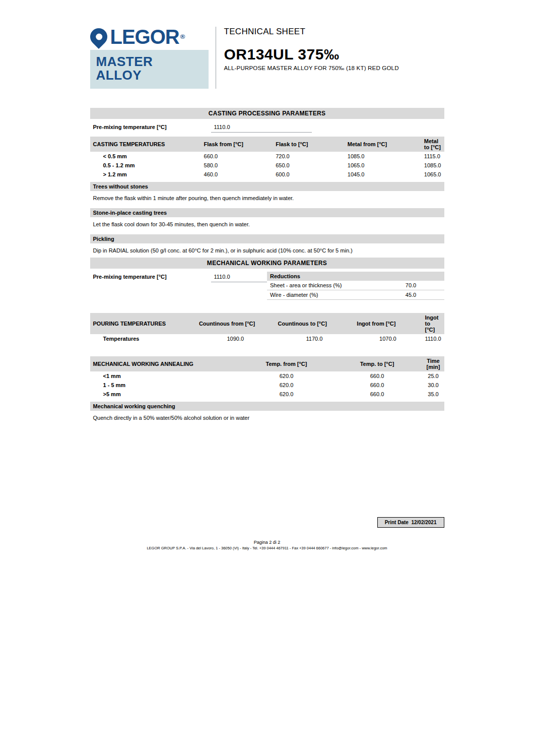LEGOR®
MASTER
ALLOY
TECHNICAL SHEET
OR134UL 375‰
ALL-PURPOSE MASTER ALLOY FOR 750‰ (18 KT) RED GOLD
CASTING PROCESSING PARAMETERS
| Pre-mixing temperature [°C] | 1110.0 | |
| CASTING TEMPERATURES | Flask from [°C] | Flask to [°C] | Metal from [°C] | Metal to [°C] |
| < 0.5 mm | 660.0 | 720.0 | 1085.0 | 1115.0 |
| 0.5 - 1.2 mm | 580.0 | 650.0 | 1065.0 | 1085.0 |
| > 1.2 mm | 460.0 | 600.0 | 1045.0 | 1065.0 |
Trees without stones
Remove the flask within 1 minute after pouring, then quench immediately in water.
Stone-in-place casting trees
Let the flask cool down for 30-45 minutes, then quench in water.
Pickling
Dip in RADIAL solution (50 g/l conc. at 60°C for 2 min.), or in sulphuric acid (10% conc. at 50°C for 5 min.)
MECHANICAL WORKING PARAMETERS
| Pre-mixing temperature [°C] | 1110.0 |
Reductions
Sheet - area or thickness (%)
70.0
Wire - diameter (%)
45.0
| POURING TEMPERATURES | Countinous from [°C] | Countinous to [°C] | Ingot from [°C] | Ingot to [°C] |
| Temperatures | 1090.0 | 1170.0 | 1070.0 | 1110.0 |
| MECHANICAL WORKING ANNEALING | Temp. from [°C] | Temp. to [°C] | Time [min] |
| <1 mm | 620.0 | 660.0 | 25.0 |
| 1 - 5 mm | 620.0 | 660.0 | 30.0 |
| >5 mm | 620.0 | 660.0 | 35.0 |
Mechanical working quenching
Quench directly in a 50% water/50% alcohol solution or in water
Print Date 12/02/2021
Pagina 2 di 2
LEGOR GROUP S.P.A. - Via del Lavoro, 1 - 36050 (VI) - Italy - Tel. +39 0444 467911 - Fax +39 0444 660677 - info@legor.com - www.legor.com